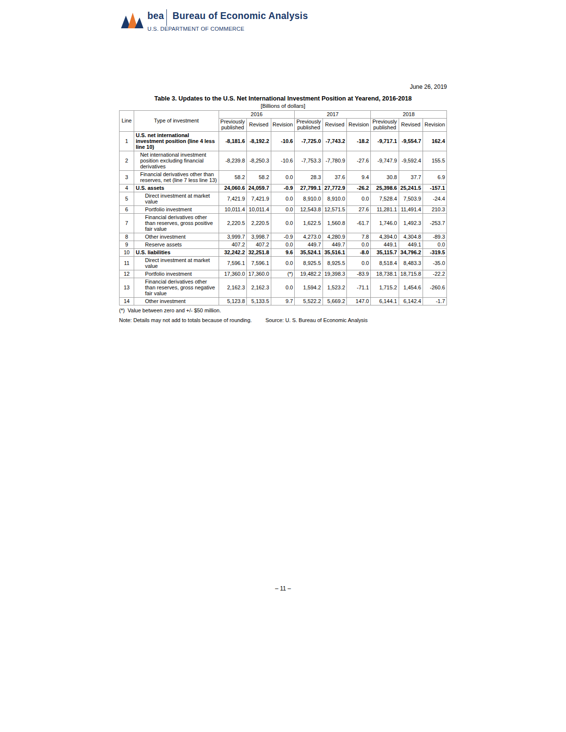bea Bureau of Economic Analysis
U.S. DEPARTMENT OF COMMERCE
June 26, 2019
Table 3. Updates to the U.S. Net International Investment Position at Yearend, 2016-2018
[Billions of dollars]
| Line | Type of investment | 2016 | 2017 | 2018 |
| --- | --- | --- | --- | --- |
| Previously published | Revised | Revision | Previously published | Revised | Revision | Previously published | Revised | Revision |
| 1 | U.S. net international investment position (line 4 less line 10) | -8,181.6 | -8,192.2 | -10.6 | -7,725.0 | -7,743.2 | -18.2 | -9,717.1 | -9,554.7 | 162.4 |
| 2 | Net international investment position excluding financial derivatives | -8,239.8 | -8,250.3 | -10.6 | -7,753.3 | -7,780.9 | -27.6 | -9,747.9 | -9,592.4 | 155.5 |
| 3 | Financial derivatives other than reserves, net (line 7 less line 13) | 58.2 | 58.2 | 0.0 | 28.3 | 37.6 | 9.4 | 30.8 | 37.7 | 6.9 |
| 4 | U.S. assets | 24,060.6 | 24,059.7 | -0.9 | 27,799.1 | 27,772.9 | -26.2 | 25,398.6 | 25,241.5 | -157.1 |
| 5 | Direct investment at market value | 7,421.9 | 7,421.9 | 0.0 | 8,910.0 | 8,910.0 | 0.0 | 7,528.4 | 7,503.9 | -24.4 |
| 6 | Portfolio investment | 10,011.4 | 10,011.4 | 0.0 | 12,543.8 | 12,571.5 | 27.6 | 11,281.1 | 11,491.4 | 210.3 |
| 7 | Financial derivatives other than reserves, gross positive fair value | 2,220.5 | 2,220.5 | 0.0 | 1,622.5 | 1,560.8 | -61.7 | 1,746.0 | 1,492.3 | -253.7 |
| 8 | Other investment | 3,999.7 | 3,998.7 | -0.9 | 4,273.0 | 4,280.9 | 7.8 | 4,394.0 | 4,304.8 | -89.3 |
| 9 | Reserve assets | 407.2 | 407.2 | 0.0 | 449.7 | 449.7 | 0.0 | 449.1 | 449.1 | 0.0 |
| 10 | U.S. liabilities | 32,242.2 | 32,251.8 | 9.6 | 35,524.1 | 35,516.1 | -8.0 | 35,115.7 | 34,796.2 | -319.5 |
| 11 | Direct investment at market value | 7,596.1 | 7,596.1 | 0.0 | 8,925.5 | 8,925.5 | 0.0 | 8,518.4 | 8,483.3 | -35.0 |
| 12 | Portfolio investment | 17,360.0 | 17,360.0 | (*) | 19,482.2 | 19,398.3 | -83.9 | 18,738.1 | 18,715.8 | -22.2 |
| 13 | Financial derivatives other than reserves, gross negative fair value | 2,162.3 | 2,162.3 | 0.0 | 1,594.2 | 1,523.2 | -71.1 | 1,715.2 | 1,454.6 | -260.6 |
| 14 | Other investment | 5,123.8 | 5,133.5 | 9.7 | 5,522.2 | 5,669.2 | 147.0 | 6,144.1 | 6,142.4 | -1.7 |
(*) Value between zero and +/- $50 million.
Note: Details may not add to totals because of rounding.Source: U. S. Bureau of Economic Analysis
– 11 –